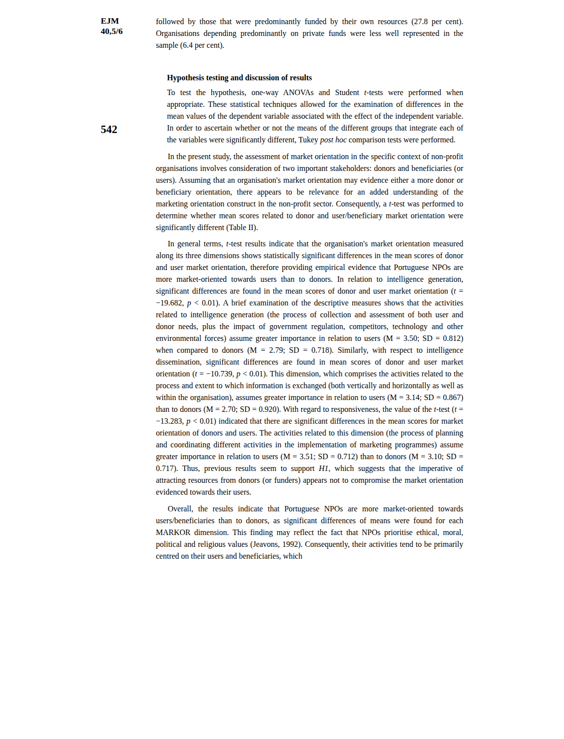EJM
40,5/6
followed by those that were predominantly funded by their own resources (27.8 per cent). Organisations depending predominantly on private funds were less well represented in the sample (6.4 per cent).
542
Hypothesis testing and discussion of results
To test the hypothesis, one-way ANOVAs and Student t-tests were performed when appropriate. These statistical techniques allowed for the examination of differences in the mean values of the dependent variable associated with the effect of the independent variable. In order to ascertain whether or not the means of the different groups that integrate each of the variables were significantly different, Tukey post hoc comparison tests were performed.
In the present study, the assessment of market orientation in the specific context of non-profit organisations involves consideration of two important stakeholders: donors and beneficiaries (or users). Assuming that an organisation's market orientation may evidence either a more donor or beneficiary orientation, there appears to be relevance for an added understanding of the marketing orientation construct in the non-profit sector. Consequently, a t-test was performed to determine whether mean scores related to donor and user/beneficiary market orientation were significantly different (Table II).
In general terms, t-test results indicate that the organisation's market orientation measured along its three dimensions shows statistically significant differences in the mean scores of donor and user market orientation, therefore providing empirical evidence that Portuguese NPOs are more market-oriented towards users than to donors. In relation to intelligence generation, significant differences are found in the mean scores of donor and user market orientation (t = −19.682, p < 0.01). A brief examination of the descriptive measures shows that the activities related to intelligence generation (the process of collection and assessment of both user and donor needs, plus the impact of government regulation, competitors, technology and other environmental forces) assume greater importance in relation to users (M = 3.50; SD = 0.812) when compared to donors (M = 2.79; SD = 0.718). Similarly, with respect to intelligence dissemination, significant differences are found in mean scores of donor and user market orientation (t = −10.739, p < 0.01). This dimension, which comprises the activities related to the process and extent to which information is exchanged (both vertically and horizontally as well as within the organisation), assumes greater importance in relation to users (M = 3.14; SD = 0.867) than to donors (M = 2.70; SD = 0.920). With regard to responsiveness, the value of the t-test (t = −13.283, p < 0.01) indicated that there are significant differences in the mean scores for market orientation of donors and users. The activities related to this dimension (the process of planning and coordinating different activities in the implementation of marketing programmes) assume greater importance in relation to users (M = 3.51; SD = 0.712) than to donors (M = 3.10; SD = 0.717). Thus, previous results seem to support H1, which suggests that the imperative of attracting resources from donors (or funders) appears not to compromise the market orientation evidenced towards their users.
Overall, the results indicate that Portuguese NPOs are more market-oriented towards users/beneficiaries than to donors, as significant differences of means were found for each MARKOR dimension. This finding may reflect the fact that NPOs prioritise ethical, moral, political and religious values (Jeavons, 1992). Consequently, their activities tend to be primarily centred on their users and beneficiaries, which